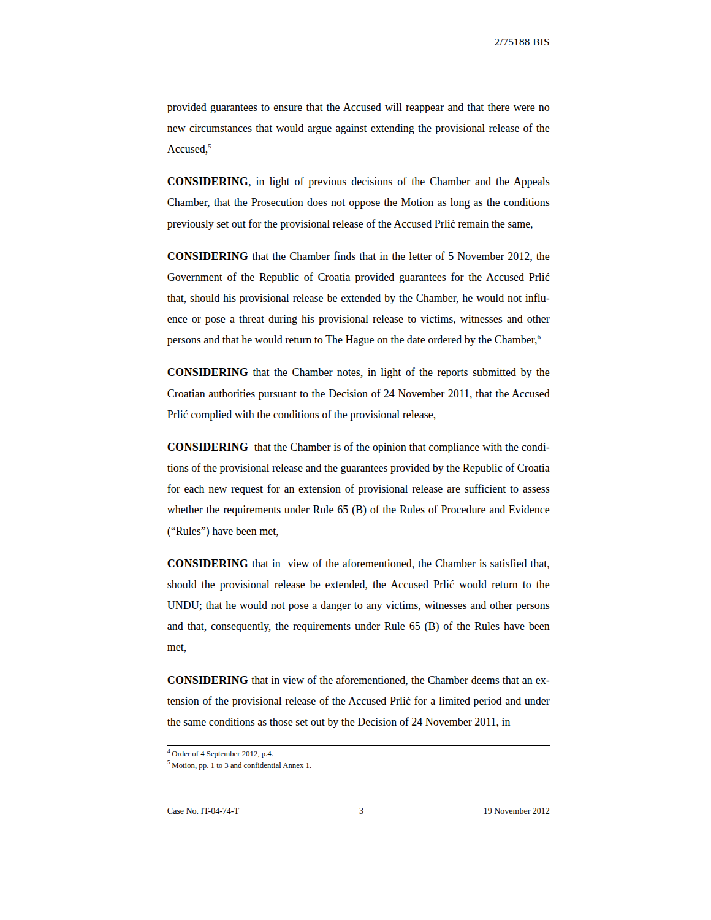2/75188 BIS
provided guarantees to ensure that the Accused will reappear and that there were no new circumstances that would argue against extending the provisional release of the Accused,5
CONSIDERING, in light of previous decisions of the Chamber and the Appeals Chamber, that the Prosecution does not oppose the Motion as long as the conditions previously set out for the provisional release of the Accused Prlić remain the same,
CONSIDERING that the Chamber finds that in the letter of 5 November 2012, the Government of the Republic of Croatia provided guarantees for the Accused Prlić that, should his provisional release be extended by the Chamber, he would not influence or pose a threat during his provisional release to victims, witnesses and other persons and that he would return to The Hague on the date ordered by the Chamber,6
CONSIDERING that the Chamber notes, in light of the reports submitted by the Croatian authorities pursuant to the Decision of 24 November 2011, that the Accused Prlić complied with the conditions of the provisional release,
CONSIDERING that the Chamber is of the opinion that compliance with the conditions of the provisional release and the guarantees provided by the Republic of Croatia for each new request for an extension of provisional release are sufficient to assess whether the requirements under Rule 65 (B) of the Rules of Procedure and Evidence (“Rules”) have been met,
CONSIDERING that in view of the aforementioned, the Chamber is satisfied that, should the provisional release be extended, the Accused Prlić would return to the UNDU; that he would not pose a danger to any victims, witnesses and other persons and that, consequently, the requirements under Rule 65 (B) of the Rules have been met,
CONSIDERING that in view of the aforementioned, the Chamber deems that an extension of the provisional release of the Accused Prlić for a limited period and under the same conditions as those set out by the Decision of 24 November 2011, in
4Order of 4 September 2012, p.4.
5Motion, pp. 1 to 3 and confidential Annex 1.
Case No. IT-04-74-T
3
19 November 2012